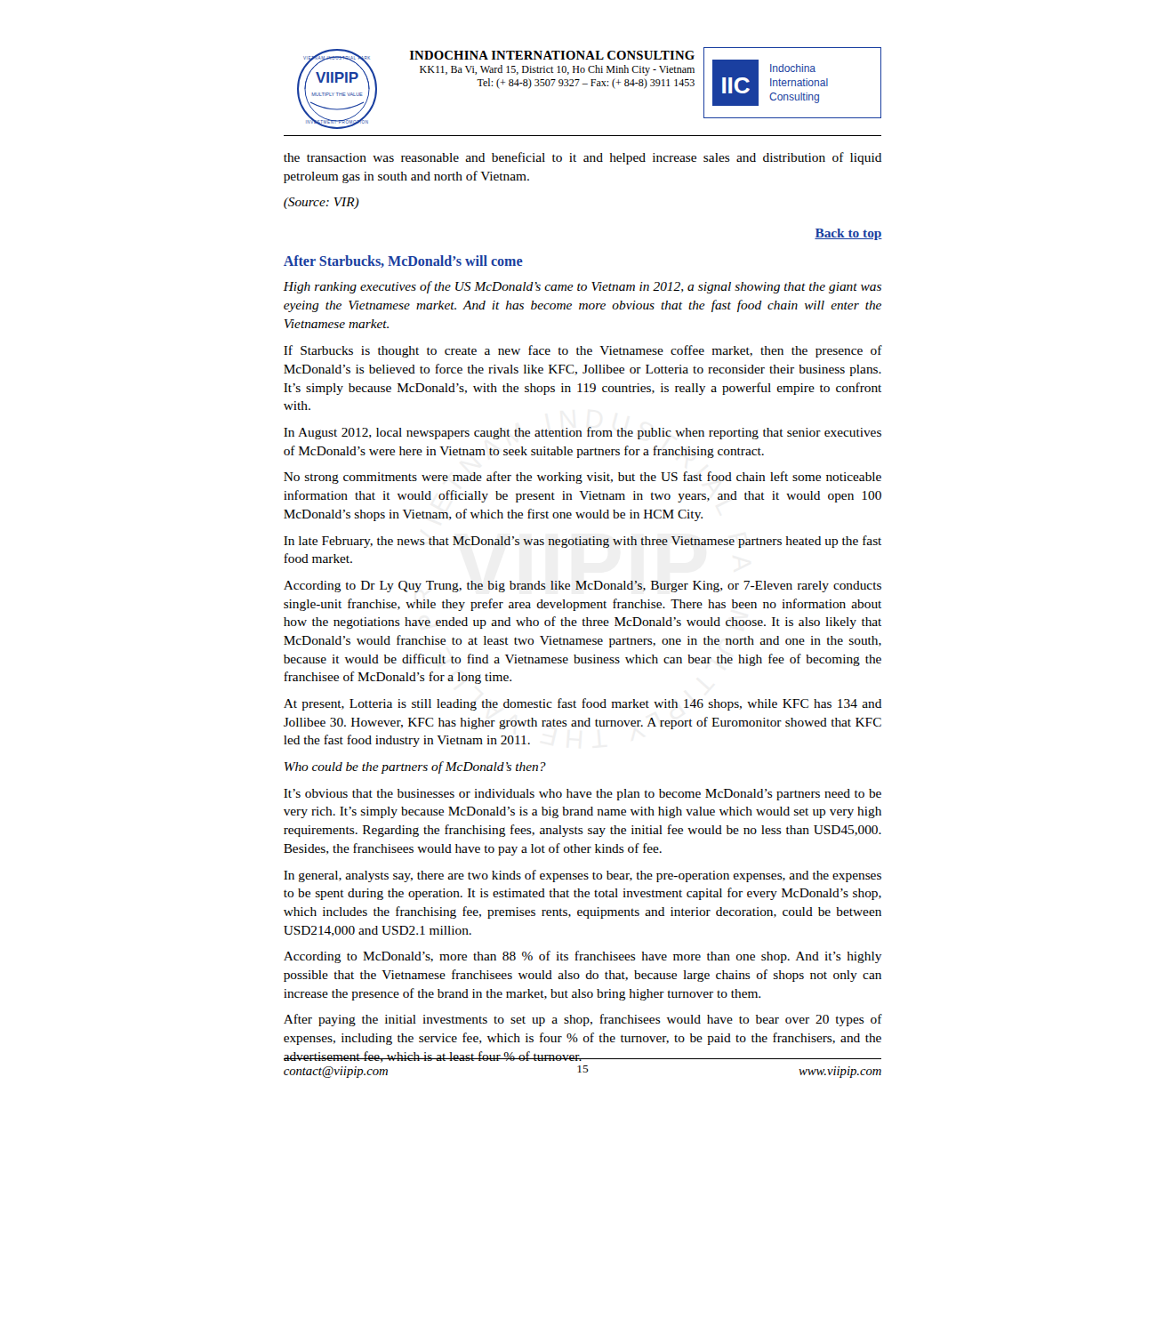VIETNAM INDUSTRIAL PARK MULTIPLY THE VALUE PROMOTION VIIPIP
VIIPIP MULTIPLY THE VALUE VIETNAM INDUSTRIAL PARK INVESTMENT PROMOTION
INDOCHINA INTERNATIONAL CONSULTING
KK11, Ba Vi, Ward 15, District 10, Ho Chi Minh City - Vietnam
Tel: (+ 84-8) 3507 9327 – Fax: (+ 84-8) 3911 1453
IIC o Indochina International Consulting
the transaction was reasonable and beneficial to it and helped increase sales and distribution of liquid petroleum gas in south and north of Vietnam.
(Source: VIR)
Back to top
After Starbucks, McDonald’s will come
High ranking executives of the US McDonald’s came to Vietnam in 2012, a signal showing that the giant was eyeing the Vietnamese market. And it has become more obvious that the fast food chain will enter the Vietnamese market.
If Starbucks is thought to create a new face to the Vietnamese coffee market, then the presence of McDonald’s is believed to force the rivals like KFC, Jollibee or Lotteria to reconsider their business plans. It’s simply because McDonald’s, with the shops in 119 countries, is really a powerful empire to confront with.
In August 2012, local newspapers caught the attention from the public when reporting that senior executives of McDonald’s were here in Vietnam to seek suitable partners for a franchising contract.
No strong commitments were made after the working visit, but the US fast food chain left some noticeable information that it would officially be present in Vietnam in two years, and that it would open 100 McDonald’s shops in Vietnam, of which the first one would be in HCM City.
In late February, the news that McDonald’s was negotiating with three Vietnamese partners heated up the fast food market.
According to Dr Ly Quy Trung, the big brands like McDonald’s, Burger King, or 7-Eleven rarely conducts single-unit franchise, while they prefer area development franchise. There has been no information about how the negotiations have ended up and who of the three McDonald’s would choose. It is also likely that McDonald’s would franchise to at least two Vietnamese partners, one in the north and one in the south, because it would be difficult to find a Vietnamese business which can bear the high fee of becoming the franchisee of McDonald’s for a long time.
At present, Lotteria is still leading the domestic fast food market with 146 shops, while KFC has 134 and Jollibee 30. However, KFC has higher growth rates and turnover. A report of Euromonitor showed that KFC led the fast food industry in Vietnam in 2011.
Who could be the partners of McDonald’s then?
It’s obvious that the businesses or individuals who have the plan to become McDonald’s partners need to be very rich. It’s simply because McDonald’s is a big brand name with high value which would set up very high requirements. Regarding the franchising fees, analysts say the initial fee would be no less than USD45,000. Besides, the franchisees would have to pay a lot of other kinds of fee.
In general, analysts say, there are two kinds of expenses to bear, the pre-operation expenses, and the expenses to be spent during the operation. It is estimated that the total investment capital for every McDonald’s shop, which includes the franchising fee, premises rents, equipments and interior decoration, could be between USD214,000 and USD2.1 million.
According to McDonald’s, more than 88 % of its franchisees have more than one shop. And it’s highly possible that the Vietnamese franchisees would also do that, because large chains of shops not only can increase the presence of the brand in the market, but also bring higher turnover to them.
After paying the initial investments to set up a shop, franchisees would have to bear over 20 types of expenses, including the service fee, which is four % of the turnover, to be paid to the franchisers, and the advertisement fee, which is at least four % of turnover.
contact@viipip.com
15
www.viipip.com